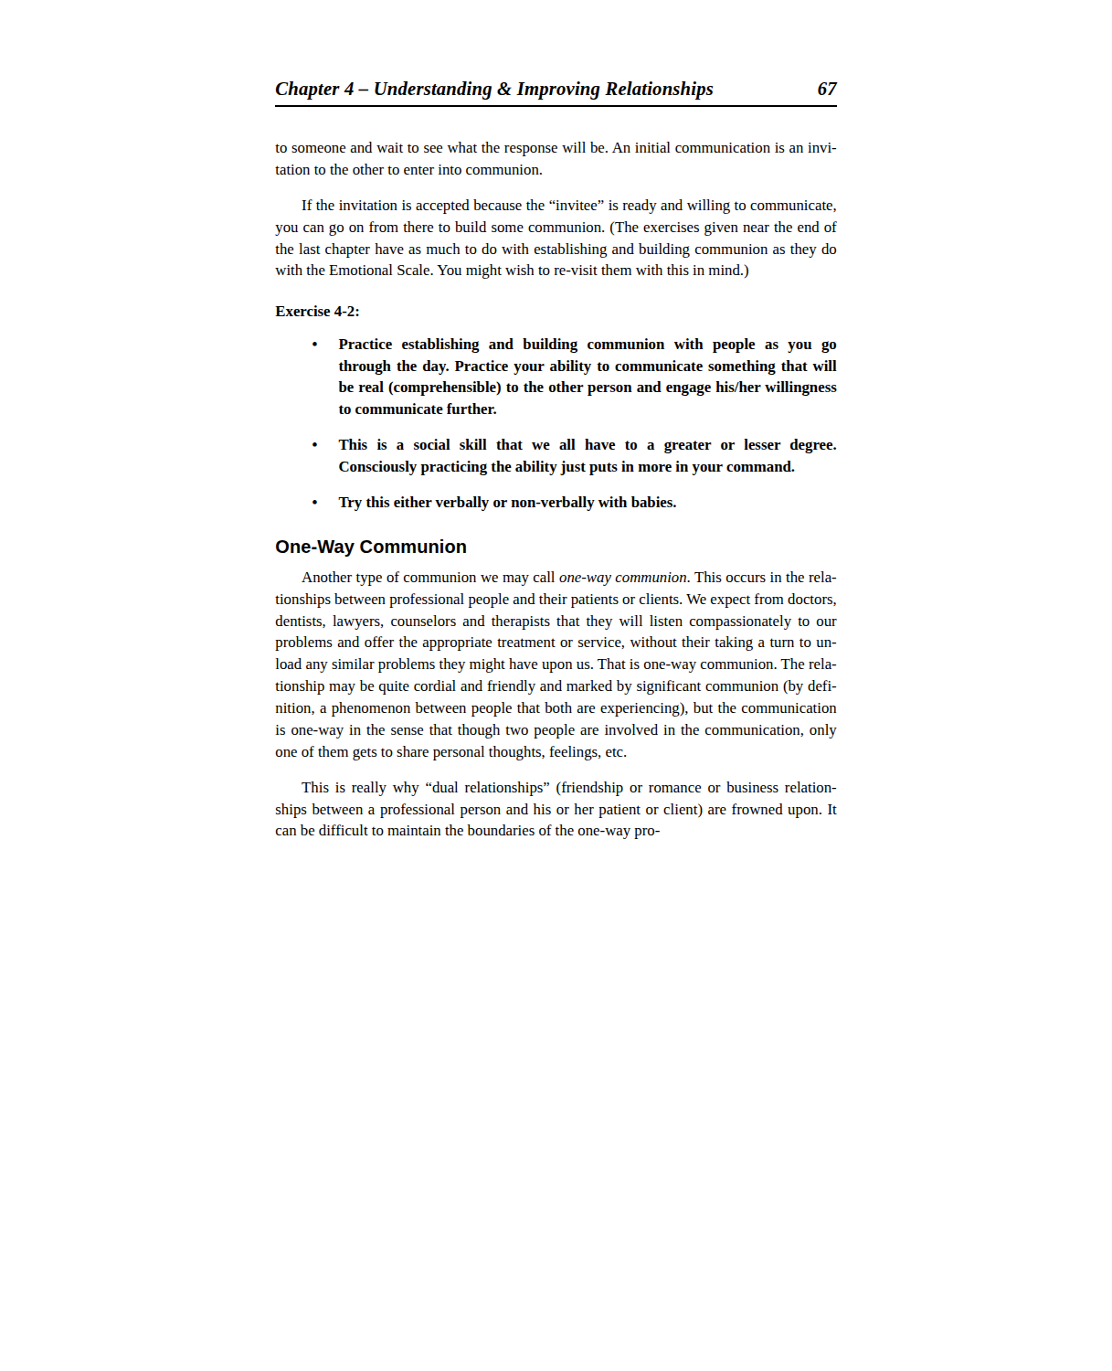Chapter 4 – Understanding & Improving Relationships 67
to someone and wait to see what the response will be. An initial communication is an invitation to the other to enter into communion.
If the invitation is accepted because the “invitee” is ready and willing to communicate, you can go on from there to build some communion. (The exercises given near the end of the last chapter have as much to do with establishing and building communion as they do with the Emotional Scale. You might wish to re-visit them with this in mind.)
Exercise 4-2:
Practice establishing and building communion with people as you go through the day. Practice your ability to communicate something that will be real (comprehensible) to the other person and engage his/her willingness to communicate further.
This is a social skill that we all have to a greater or lesser degree. Consciously practicing the ability just puts in more in your command.
Try this either verbally or non-verbally with babies.
One-Way Communion
Another type of communion we may call one-way communion. This occurs in the relationships between professional people and their patients or clients. We expect from doctors, dentists, lawyers, counselors and therapists that they will listen compassionately to our problems and offer the appropriate treatment or service, without their taking a turn to unload any similar problems they might have upon us. That is one-way communion. The relationship may be quite cordial and friendly and marked by significant communion (by definition, a phenomenon between people that both are experiencing), but the communication is one-way in the sense that though two people are involved in the communication, only one of them gets to share personal thoughts, feelings, etc.
This is really why “dual relationships” (friendship or romance or business relationships between a professional person and his or her patient or client) are frowned upon. It can be difficult to maintain the boundaries of the one-way pro-